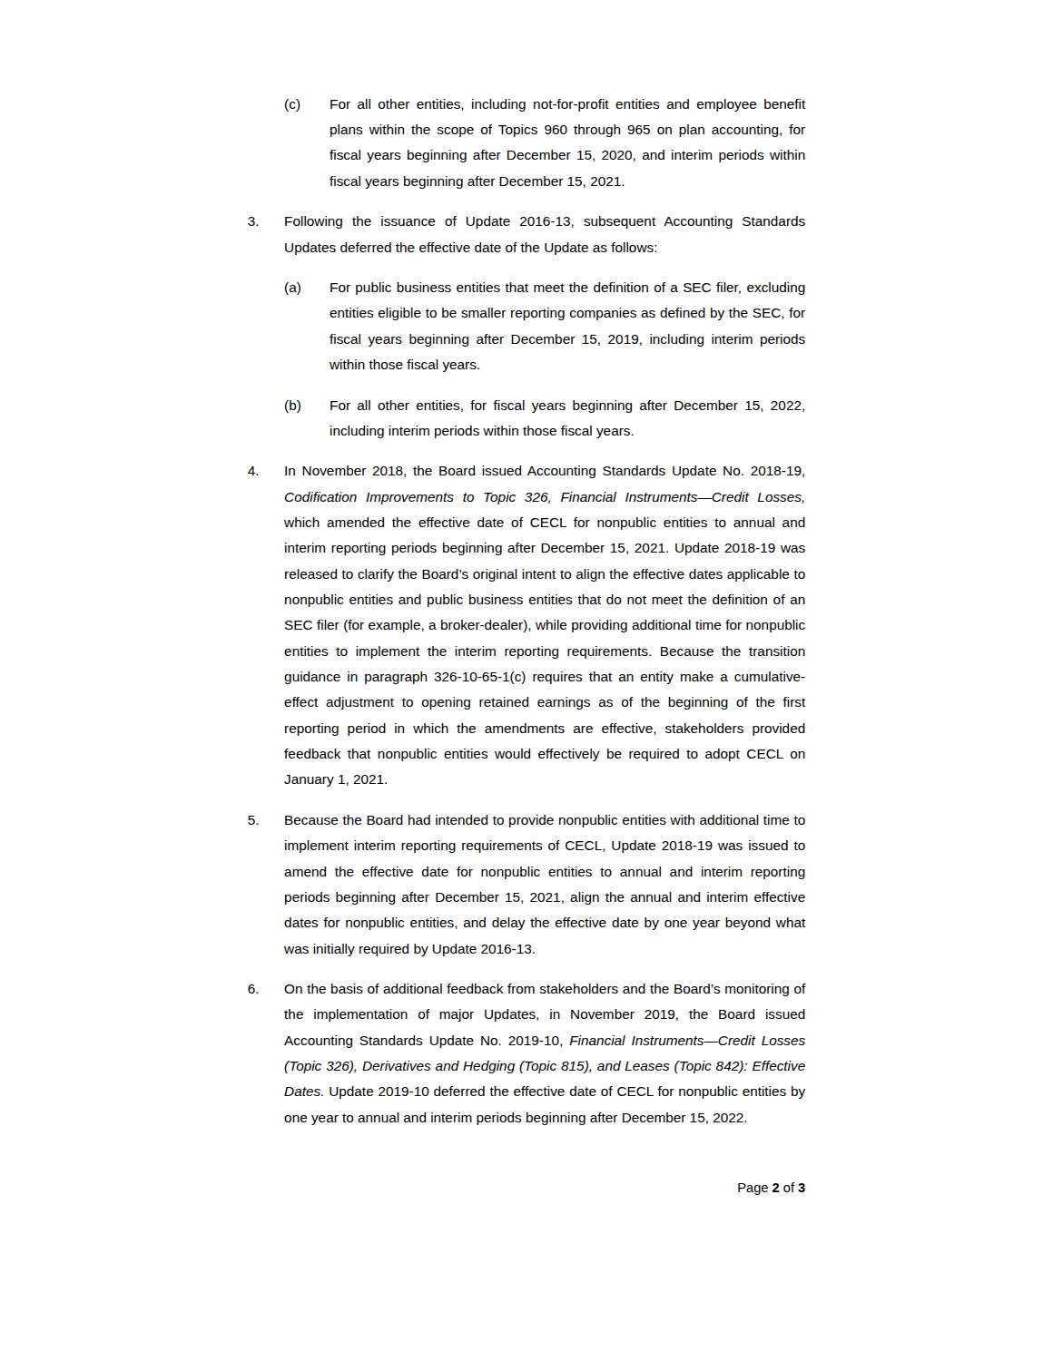(c)
For all other entities, including not-for-profit entities and employee benefit plans within the scope of Topics 960 through 965 on plan accounting, for fiscal years beginning after December 15, 2020, and interim periods within fiscal years beginning after December 15, 2021.
3.
Following the issuance of Update 2016-13, subsequent Accounting Standards Updates deferred the effective date of the Update as follows:
(a)
For public business entities that meet the definition of a SEC filer, excluding entities eligible to be smaller reporting companies as defined by the SEC, for fiscal years beginning after December 15, 2019, including interim periods within those fiscal years.
(b)
For all other entities, for fiscal years beginning after December 15, 2022, including interim periods within those fiscal years.
4.
In November 2018, the Board issued Accounting Standards Update No. 2018-19, Codification Improvements to Topic 326, Financial Instruments—Credit Losses, which amended the effective date of CECL for nonpublic entities to annual and interim reporting periods beginning after December 15, 2021. Update 2018-19 was released to clarify the Board’s original intent to align the effective dates applicable to nonpublic entities and public business entities that do not meet the definition of an SEC filer (for example, a broker-dealer), while providing additional time for nonpublic entities to implement the interim reporting requirements. Because the transition guidance in paragraph 326-10-65-1(c) requires that an entity make a cumulative-effect adjustment to opening retained earnings as of the beginning of the first reporting period in which the amendments are effective, stakeholders provided feedback that nonpublic entities would effectively be required to adopt CECL on January 1, 2021.
5.
Because the Board had intended to provide nonpublic entities with additional time to implement interim reporting requirements of CECL, Update 2018-19 was issued to amend the effective date for nonpublic entities to annual and interim reporting periods beginning after December 15, 2021, align the annual and interim effective dates for nonpublic entities, and delay the effective date by one year beyond what was initially required by Update 2016-13.
6.
On the basis of additional feedback from stakeholders and the Board’s monitoring of the implementation of major Updates, in November 2019, the Board issued Accounting Standards Update No. 2019-10, Financial Instruments—Credit Losses (Topic 326), Derivatives and Hedging (Topic 815), and Leases (Topic 842): Effective Dates. Update 2019-10 deferred the effective date of CECL for nonpublic entities by one year to annual and interim periods beginning after December 15, 2022.
Page 2 of 3